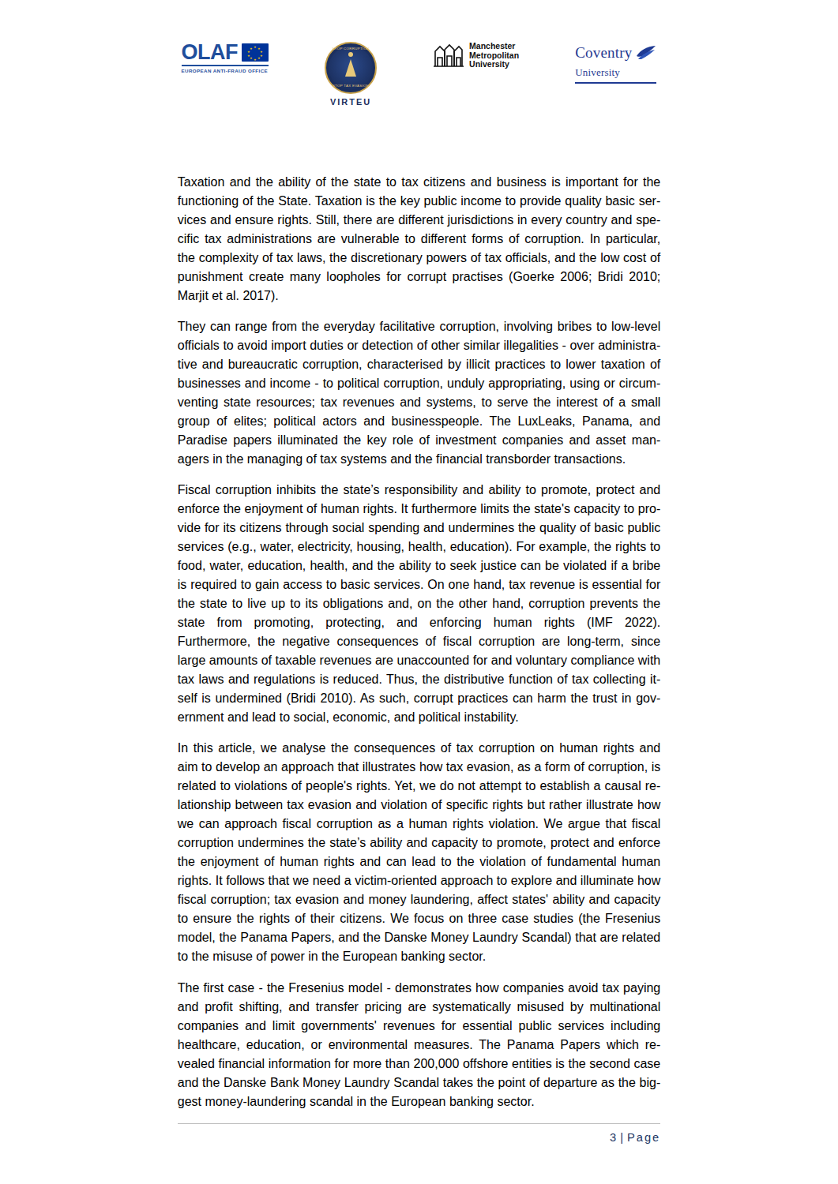OLAF ★ ★ ★ ★ ★ ★ ★ ★ ★ ★
European Anti-Fraud Office
VIRTEU
Manchester
Metropolitan
University
Coventry
University
Taxation and the ability of the state to tax citizens and business is important for the functioning of the State. Taxation is the key public income to provide quality basic services and ensure rights. Still, there are different jurisdictions in every country and specific tax administrations are vulnerable to different forms of corruption. In particular, the complexity of tax laws, the discretionary powers of tax officials, and the low cost of punishment create many loopholes for corrupt practises (Goerke 2006; Bridi 2010; Marjit et al. 2017).
They can range from the everyday facilitative corruption, involving bribes to low-level officials to avoid import duties or detection of other similar illegalities - over administrative and bureaucratic corruption, characterised by illicit practices to lower taxation of businesses and income - to political corruption, unduly appropriating, using or circumventing state resources; tax revenues and systems, to serve the interest of a small group of elites; political actors and businesspeople. The LuxLeaks, Panama, and Paradise papers illuminated the key role of investment companies and asset managers in the managing of tax systems and the financial transborder transactions.
Fiscal corruption inhibits the state’s responsibility and ability to promote, protect and enforce the enjoyment of human rights. It furthermore limits the state's capacity to provide for its citizens through social spending and undermines the quality of basic public services (e.g., water, electricity, housing, health, education). For example, the rights to food, water, education, health, and the ability to seek justice can be violated if a bribe is required to gain access to basic services. On one hand, tax revenue is essential for the state to live up to its obligations and, on the other hand, corruption prevents the state from promoting, protecting, and enforcing human rights (IMF 2022). Furthermore, the negative consequences of fiscal corruption are long-term, since large amounts of taxable revenues are unaccounted for and voluntary compliance with tax laws and regulations is reduced. Thus, the distributive function of tax collecting itself is undermined (Bridi 2010). As such, corrupt practices can harm the trust in government and lead to social, economic, and political instability.
In this article, we analyse the consequences of tax corruption on human rights and aim to develop an approach that illustrates how tax evasion, as a form of corruption, is related to violations of people's rights. Yet, we do not attempt to establish a causal relationship between tax evasion and violation of specific rights but rather illustrate how we can approach fiscal corruption as a human rights violation. We argue that fiscal corruption undermines the state’s ability and capacity to promote, protect and enforce the enjoyment of human rights and can lead to the violation of fundamental human rights. It follows that we need a victim-oriented approach to explore and illuminate how fiscal corruption; tax evasion and money laundering, affect states' ability and capacity to ensure the rights of their citizens. We focus on three case studies (the Fresenius model, the Panama Papers, and the Danske Money Laundry Scandal) that are related to the misuse of power in the European banking sector.
The first case - the Fresenius model - demonstrates how companies avoid tax paying and profit shifting, and transfer pricing are systematically misused by multinational companies and limit governments' revenues for essential public services including healthcare, education, or environmental measures. The Panama Papers which revealed financial information for more than 200,000 offshore entities is the second case and the Danske Bank Money Laundry Scandal takes the point of departure as the biggest money-laundering scandal in the European banking sector.
3 | Page